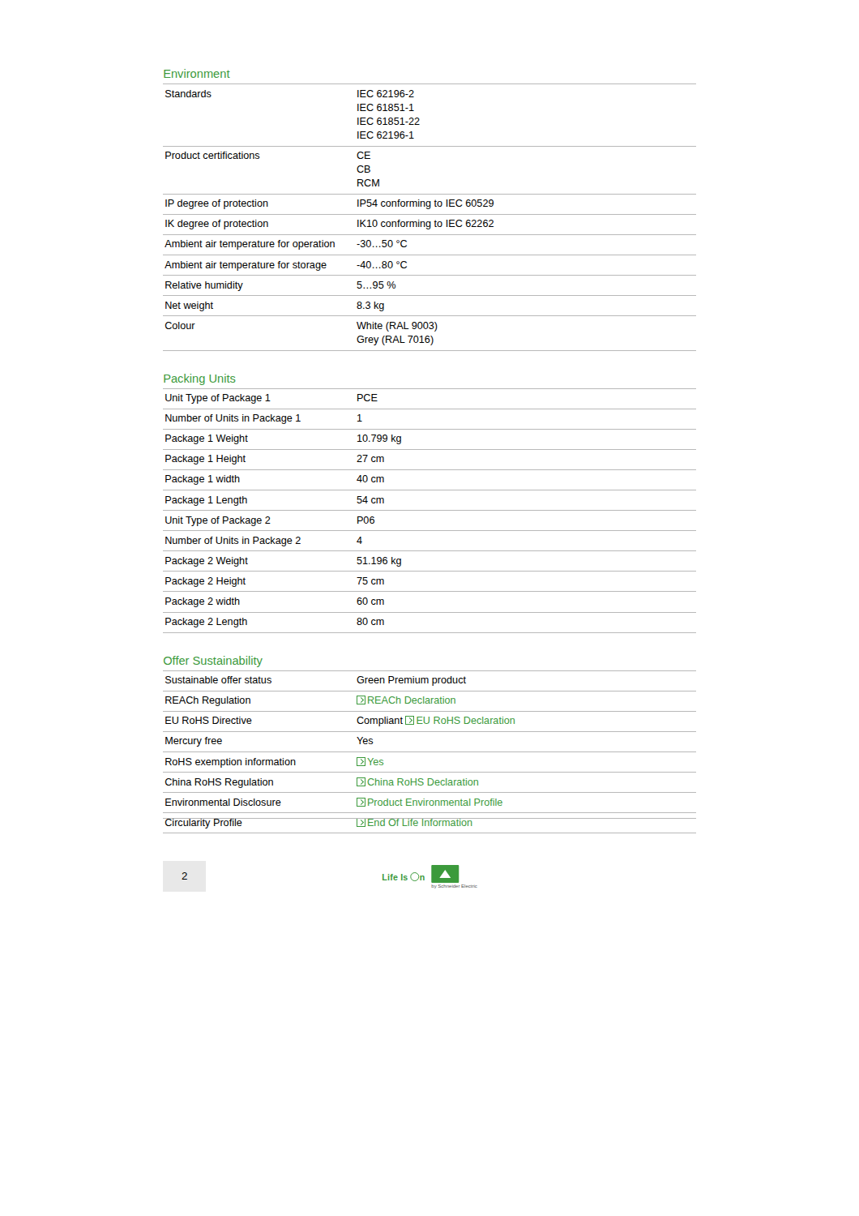Environment
| Standards | IEC 62196-2 IEC 61851-1 IEC 61851-22 IEC 62196-1 |
| Product certifications | CE CB RCM |
| IP degree of protection | IP54 conforming to IEC 60529 |
| IK degree of protection | IK10 conforming to IEC 62262 |
| Ambient air temperature for operation | -30…50 °C |
| Ambient air temperature for storage | -40…80 °C |
| Relative humidity | 5…95 % |
| Net weight | 8.3 kg |
| Colour | White (RAL 9003) Grey (RAL 7016) |
Packing Units
| Unit Type of Package 1 | PCE |
| Number of Units in Package 1 | 1 |
| Package 1 Weight | 10.799 kg |
| Package 1 Height | 27 cm |
| Package 1 width | 40 cm |
| Package 1 Length | 54 cm |
| Unit Type of Package 2 | P06 |
| Number of Units in Package 2 | 4 |
| Package 2 Weight | 51.196 kg |
| Package 2 Height | 75 cm |
| Package 2 width | 60 cm |
| Package 2 Length | 80 cm |
Offer Sustainability
| Sustainable offer status | Green Premium product |
| REACh Regulation | REACh Declaration |
| EU RoHS Directive | Compliant EU RoHS Declaration |
| Mercury free | Yes |
| RoHS exemption information | Yes |
| China RoHS Regulation | China RoHS Declaration |
| Environmental Disclosure | Product Environmental Profile |
| Circularity Profile | End Of Life Information |
2
Life Is n
by Schneider Electric